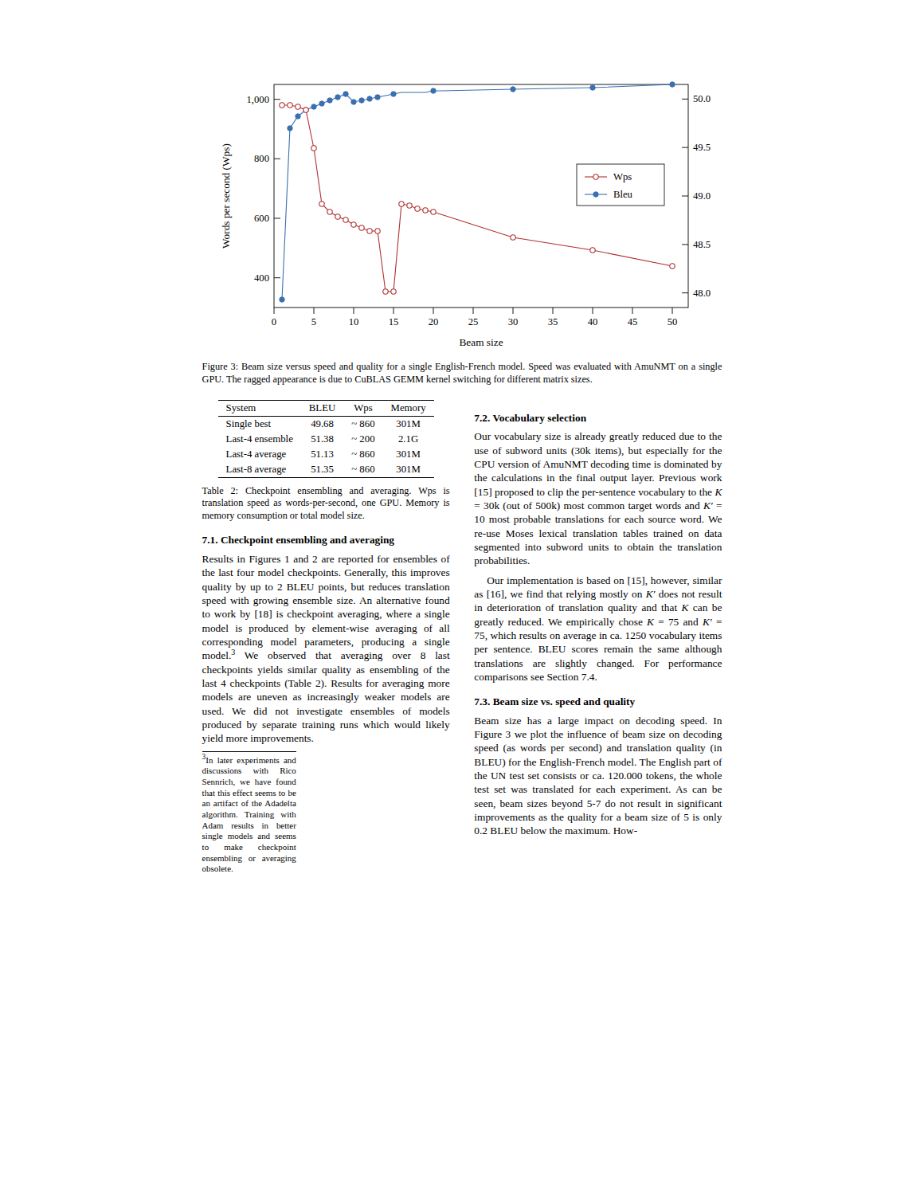400 600 800 1,000 48.0 48.5 49.0 49.5 50.0 0 5 10 15 20 25 30 35 40 45 50 Beam size Words per second (Wps) Wps Bleu
Figure 3: Beam size versus speed and quality for a single English-French model. Speed was evaluated with AmuNMT on a single GPU. The ragged appearance is due to CuBLAS GEMM kernel switching for different matrix sizes.
| System | BLEU | Wps | Memory |
| --- | --- | --- | --- |
| Single best | 49.68 | ~ 860 | 301M |
| Last-4 ensemble | 51.38 | ~ 200 | 2.1G |
| Last-4 average | 51.13 | ~ 860 | 301M |
| Last-8 average | 51.35 | ~ 860 | 301M |
Table 2: Checkpoint ensembling and averaging. Wps is translation speed as words-per-second, one GPU. Memory is memory consumption or total model size.
7.1. Checkpoint ensembling and averaging
Results in Figures 1 and 2 are reported for ensembles of the last four model checkpoints. Generally, this improves quality by up to 2 BLEU points, but reduces translation speed with growing ensemble size. An alternative found to work by [18] is checkpoint averaging, where a single model is produced by element-wise averaging of all corresponding model parameters, producing a single model.3 We observed that averaging over 8 last checkpoints yields similar quality as ensembling of the last 4 checkpoints (Table 2). Results for averaging more models are uneven as increasingly weaker models are used. We did not investigate ensembles of models produced by separate training runs which would likely yield more improvements.
3In later experiments and discussions with Rico Sennrich, we have found that this effect seems to be an artifact of the Adadelta algorithm. Training with Adam results in better single models and seems to make checkpoint ensembling or averaging obsolete.
7.2. Vocabulary selection
Our vocabulary size is already greatly reduced due to the use of subword units (30k items), but especially for the CPU version of AmuNMT decoding time is dominated by the calculations in the final output layer. Previous work [15] proposed to clip the per-sentence vocabulary to the K = 30k (out of 500k) most common target words and K′ = 10 most probable translations for each source word. We re-use Moses lexical translation tables trained on data segmented into subword units to obtain the translation probabilities.
Our implementation is based on [15], however, similar as [16], we find that relying mostly on K′ does not result in deterioration of translation quality and that K can be greatly reduced. We empirically chose K = 75 and K′ = 75, which results on average in ca. 1250 vocabulary items per sentence. BLEU scores remain the same although translations are slightly changed. For performance comparisons see Section 7.4.
7.3. Beam size vs. speed and quality
Beam size has a large impact on decoding speed. In Figure 3 we plot the influence of beam size on decoding speed (as words per second) and translation quality (in BLEU) for the English-French model. The English part of the UN test set consists or ca. 120.000 tokens, the whole test set was translated for each experiment. As can be seen, beam sizes beyond 5-7 do not result in significant improvements as the quality for a beam size of 5 is only 0.2 BLEU below the maximum. How-